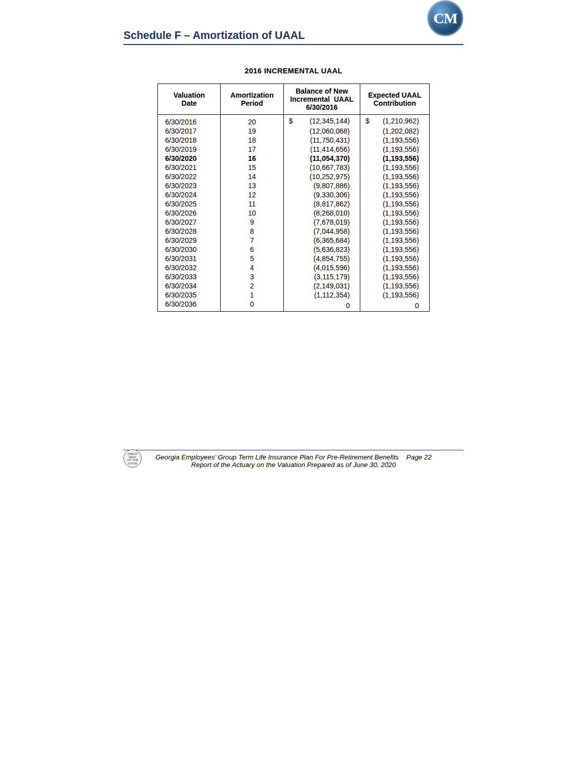CM
Schedule F – Amortization of UAAL
2016 INCREMENTAL UAAL
| Valuation Date | Amortization Period | Balance of New Incremental UAAL 6/30/2016 | Expected UAAL Contribution |
| --- | --- | --- | --- |
| 6/30/2016 | 20 | $ (12,345,144) | $ (1,210,962) |
| 6/30/2017 | 19 | (12,060,068) | (1,202,082) |
| 6/30/2018 | 18 | (11,750,431) | (1,193,556) |
| 6/30/2019 | 17 | (11,414,656) | (1,193,556) |
| 6/30/2020 | 16 | (11,054,370) | (1,193,556) |
| 6/30/2021 | 15 | (10,667,783) | (1,193,556) |
| 6/30/2022 | 14 | (10,252,975) | (1,193,556) |
| 6/30/2023 | 13 | (9,807,886) | (1,193,556) |
| 6/30/2024 | 12 | (9,330,306) | (1,193,556) |
| 6/30/2025 | 11 | (8,817,862) | (1,193,556) |
| 6/30/2026 | 10 | (8,268,010) | (1,193,556) |
| 6/30/2027 | 9 | (7,678,019) | (1,193,556) |
| 6/30/2028 | 8 | (7,044,958) | (1,193,556) |
| 6/30/2029 | 7 | (6,365,684) | (1,193,556) |
| 6/30/2030 | 6 | (5,636,823) | (1,193,556) |
| 6/30/2031 | 5 | (4,854,755) | (1,193,556) |
| 6/30/2032 | 4 | (4,015,596) | (1,193,556) |
| 6/30/2033 | 3 | (3,115,179) | (1,193,556) |
| 6/30/2034 | 2 | (2,149,031) | (1,193,556) |
| 6/30/2035 | 1 | (1,112,354) | (1,193,556) |
| 6/30/2036 | 0 | 0 | 0 |
GREAT
SEAL
OF THE
STATE
Georgia Employees’ Group Term Life Insurance Plan For Pre-Retirement Benefits Page 22
Report of the Actuary on the Valuation Prepared as of June 30, 2020